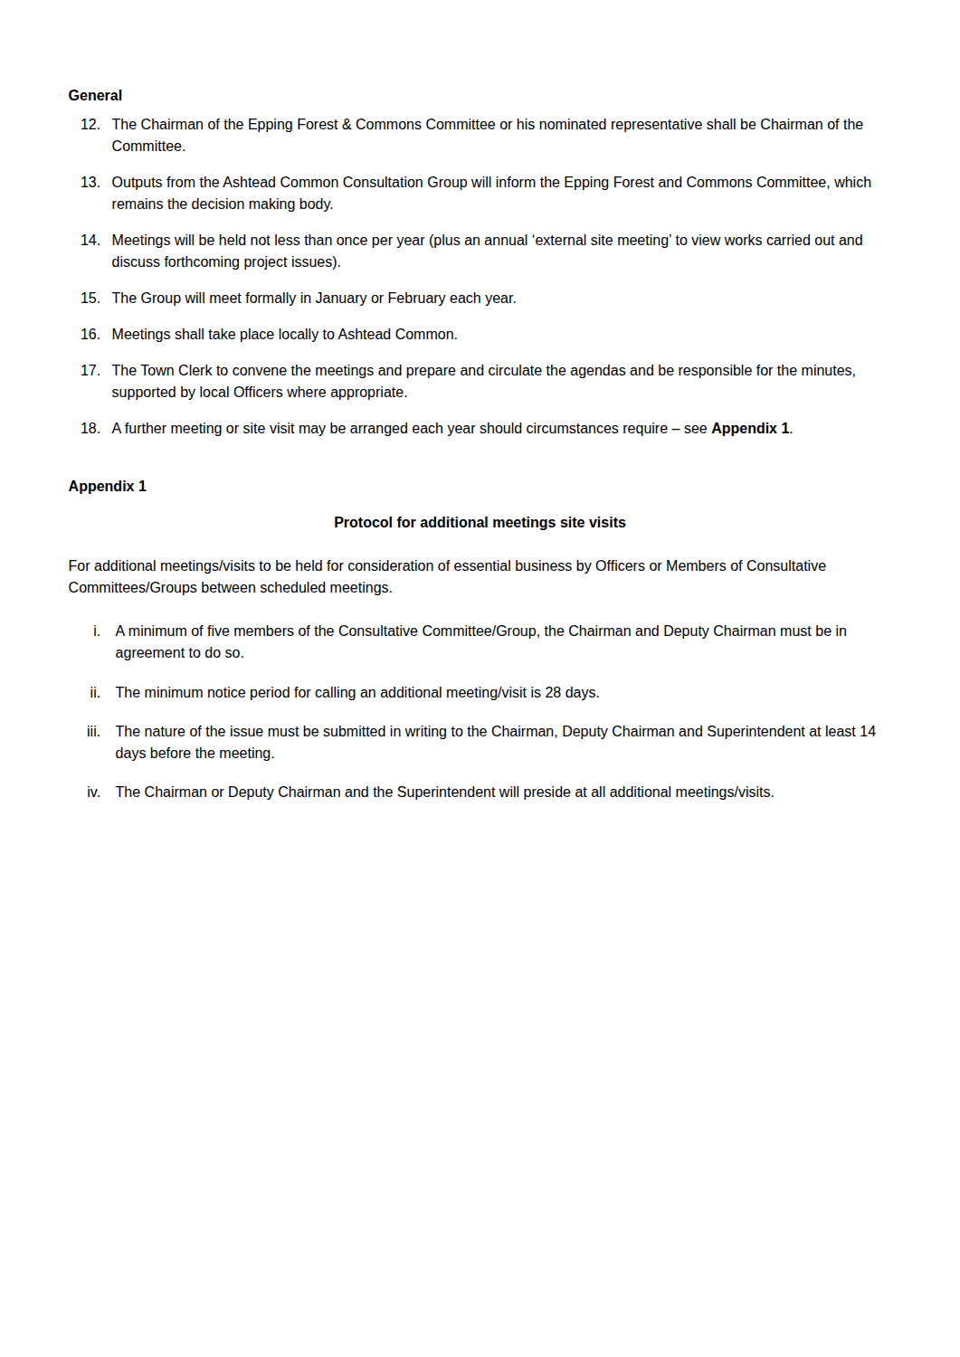General
The Chairman of the Epping Forest & Commons Committee or his nominated representative shall be Chairman of the Committee.
Outputs from the Ashtead Common Consultation Group will inform the Epping Forest and Commons Committee, which remains the decision making body.
Meetings will be held not less than once per year (plus an annual ‘external site meeting’ to view works carried out and discuss forthcoming project issues).
The Group will meet formally in January or February each year.
Meetings shall take place locally to Ashtead Common.
The Town Clerk to convene the meetings and prepare and circulate the agendas and be responsible for the minutes, supported by local Officers where appropriate.
A further meeting or site visit may be arranged each year should circumstances require – see Appendix 1.
Appendix 1
Protocol for additional meetings site visits
For additional meetings/visits to be held for consideration of essential business by Officers or Members of Consultative Committees/Groups between scheduled meetings.
A minimum of five members of the Consultative Committee/Group, the Chairman and Deputy Chairman must be in agreement to do so.
The minimum notice period for calling an additional meeting/visit is 28 days.
The nature of the issue must be submitted in writing to the Chairman, Deputy Chairman and Superintendent at least 14 days before the meeting.
The Chairman or Deputy Chairman and the Superintendent will preside at all additional meetings/visits.